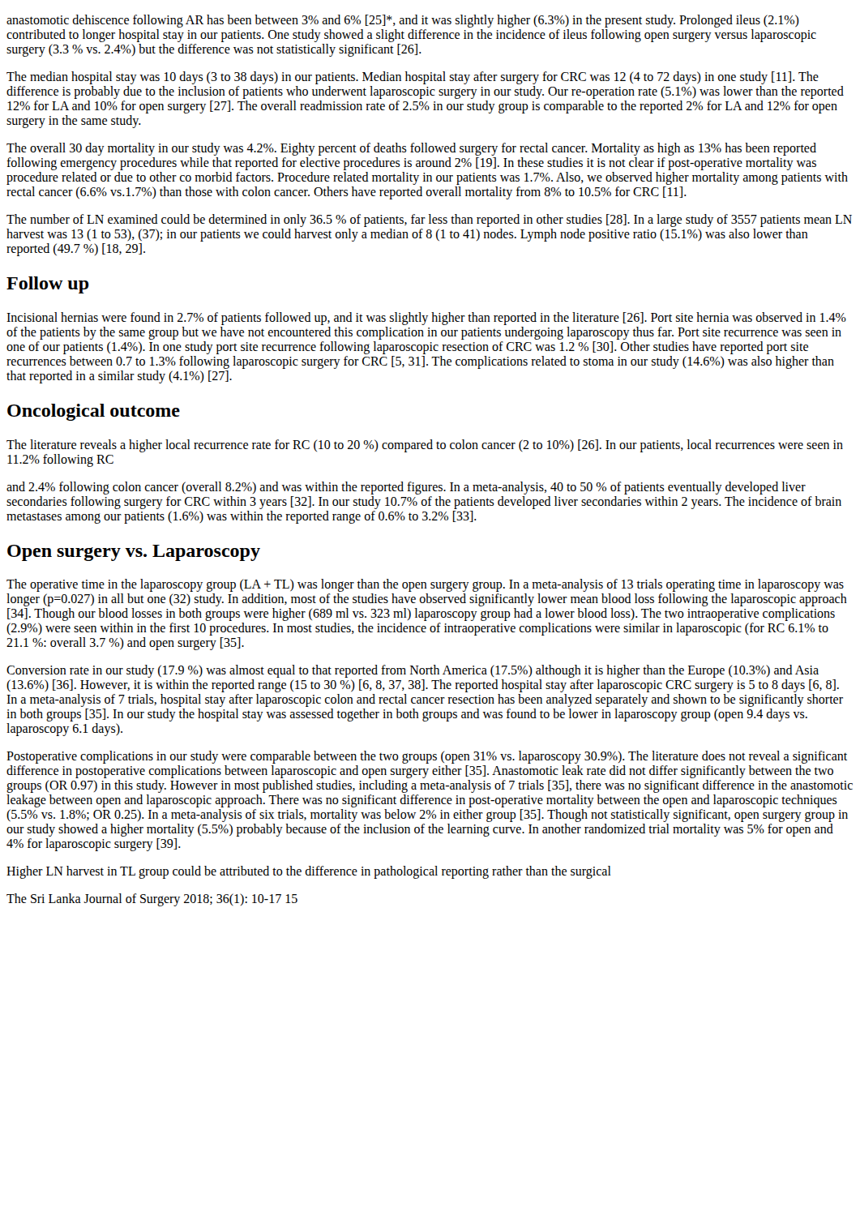anastomotic dehiscence following AR has been between 3% and 6% [25]*, and it was slightly higher (6.3%) in the present study. Prolonged ileus (2.1%) contributed to longer hospital stay in our patients. One study showed a slight difference in the incidence of ileus following open surgery versus laparoscopic surgery (3.3 % vs. 2.4%) but the difference was not statistically significant [26].
The median hospital stay was 10 days (3 to 38 days) in our patients. Median hospital stay after surgery for CRC was 12 (4 to 72 days) in one study [11]. The difference is probably due to the inclusion of patients who underwent laparoscopic surgery in our study. Our re-operation rate (5.1%) was lower than the reported 12% for LA and 10% for open surgery [27]. The overall readmission rate of 2.5% in our study group is comparable to the reported 2% for LA and 12% for open surgery in the same study.
The overall 30 day mortality in our study was 4.2%. Eighty percent of deaths followed surgery for rectal cancer. Mortality as high as 13% has been reported following emergency procedures while that reported for elective procedures is around 2% [19]. In these studies it is not clear if post-operative mortality was procedure related or due to other co morbid factors. Procedure related mortality in our patients was 1.7%. Also, we observed higher mortality among patients with rectal cancer (6.6% vs.1.7%) than those with colon cancer. Others have reported overall mortality from 8% to 10.5% for CRC [11].
The number of LN examined could be determined in only 36.5 % of patients, far less than reported in other studies [28]. In a large study of 3557 patients mean LN harvest was 13 (1 to 53), (37); in our patients we could harvest only a median of 8 (1 to 41) nodes. Lymph node positive ratio (15.1%) was also lower than reported (49.7 %) [18, 29].
Follow up
Incisional hernias were found in 2.7% of patients followed up, and it was slightly higher than reported in the literature [26]. Port site hernia was observed in 1.4% of the patients by the same group but we have not encountered this complication in our patients undergoing laparoscopy thus far. Port site recurrence was seen in one of our patients (1.4%). In one study port site recurrence following laparoscopic resection of CRC was 1.2 % [30]. Other studies have reported port site recurrences between 0.7 to 1.3% following laparoscopic surgery for CRC [5, 31]. The complications related to stoma in our study (14.6%) was also higher than that reported in a similar study (4.1%) [27].
Oncological outcome
The literature reveals a higher local recurrence rate for RC (10 to 20 %) compared to colon cancer (2 to 10%) [26]. In our patients, local recurrences were seen in 11.2% following RC
and 2.4% following colon cancer (overall 8.2%) and was within the reported figures. In a meta-analysis, 40 to 50 % of patients eventually developed liver secondaries following surgery for CRC within 3 years [32]. In our study 10.7% of the patients developed liver secondaries within 2 years. The incidence of brain metastases among our patients (1.6%) was within the reported range of 0.6% to 3.2% [33].
Open surgery vs. Laparoscopy
The operative time in the laparoscopy group (LA + TL) was longer than the open surgery group. In a meta-analysis of 13 trials operating time in laparoscopy was longer (p=0.027) in all but one (32) study. In addition, most of the studies have observed significantly lower mean blood loss following the laparoscopic approach [34]. Though our blood losses in both groups were higher (689 ml vs. 323 ml) laparoscopy group had a lower blood loss). The two intraoperative complications (2.9%) were seen within in the first 10 procedures. In most studies, the incidence of intraoperative complications were similar in laparoscopic (for RC 6.1% to 21.1 %: overall 3.7 %) and open surgery [35].
Conversion rate in our study (17.9 %) was almost equal to that reported from North America (17.5%) although it is higher than the Europe (10.3%) and Asia (13.6%) [36]. However, it is within the reported range (15 to 30 %) [6, 8, 37, 38]. The reported hospital stay after laparoscopic CRC surgery is 5 to 8 days [6, 8]. In a meta-analysis of 7 trials, hospital stay after laparoscopic colon and rectal cancer resection has been analyzed separately and shown to be significantly shorter in both groups [35]. In our study the hospital stay was assessed together in both groups and was found to be lower in laparoscopy group (open 9.4 days vs. laparoscopy 6.1 days).
Postoperative complications in our study were comparable between the two groups (open 31% vs. laparoscopy 30.9%). The literature does not reveal a significant difference in postoperative complications between laparoscopic and open surgery either [35]. Anastomotic leak rate did not differ significantly between the two groups (OR 0.97) in this study. However in most published studies, including a meta-analysis of 7 trials [35], there was no significant difference in the anastomotic leakage between open and laparoscopic approach. There was no significant difference in post-operative mortality between the open and laparoscopic techniques (5.5% vs. 1.8%; OR 0.25). In a meta-analysis of six trials, mortality was below 2% in either group [35]. Though not statistically significant, open surgery group in our study showed a higher mortality (5.5%) probably because of the inclusion of the learning curve. In another randomized trial mortality was 5% for open and 4% for laparoscopic surgery [39].
Higher LN harvest in TL group could be attributed to the difference in pathological reporting rather than the surgical
The Sri Lanka Journal of Surgery 2018; 36(1): 10-17 15